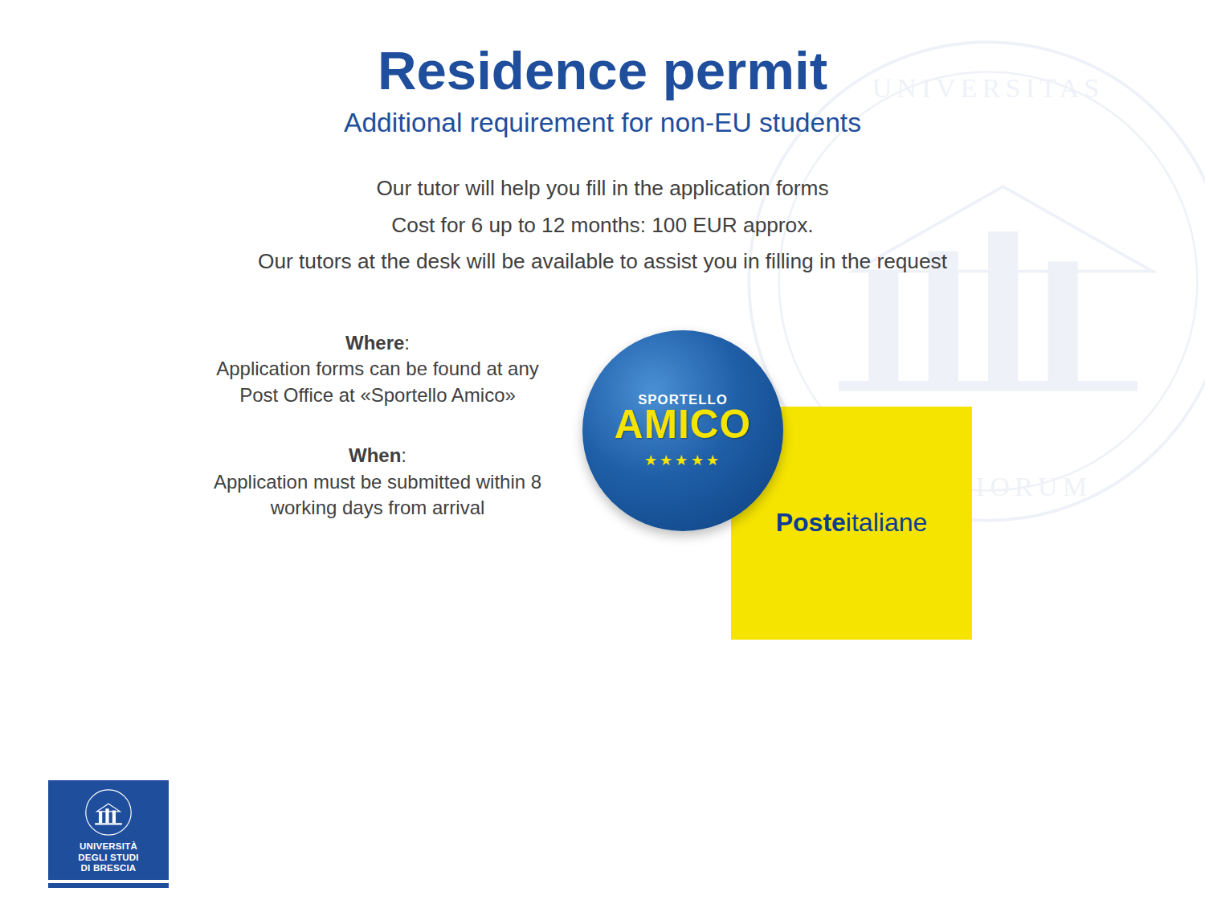UNIVERSITAS STUDIORUM
Residence permit
Additional requirement for non-EU students
Our tutor will help you fill in the application forms
Cost for 6 up to 12 months: 100 EUR approx.
Our tutors at the desk will be available to assist you in filling in the request
Where:
Application forms can be found at any Post Office at «Sportello Amico»
When:
Application must be submitted within 8 working days from arrival
Posteitaliane
Sportello
Amico
★★★★★
Università
degli Studi
di Brescia